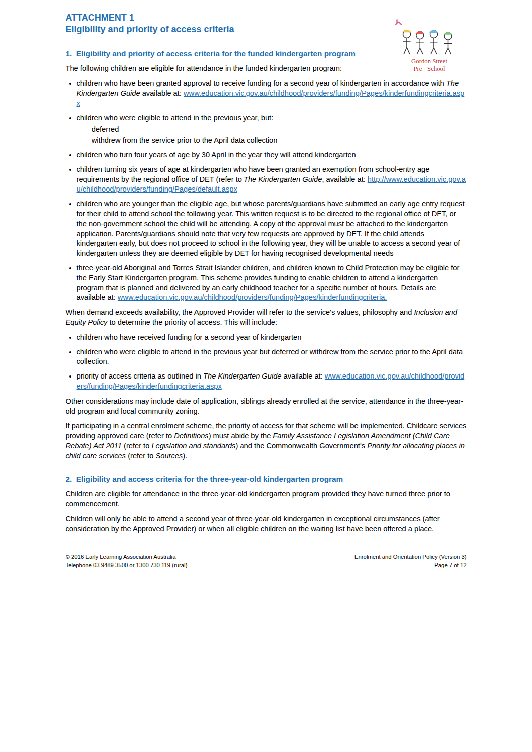ATTACHMENT 1
Eligibility and priority of access criteria
1. Eligibility and priority of access criteria for the funded kindergarten program
The following children are eligible for attendance in the funded kindergarten program:
children who have been granted approval to receive funding for a second year of kindergarten in accordance with The Kindergarten Guide available at: www.education.vic.gov.au/childhood/providers/funding/Pages/kinderfundingcriteria.aspx
children who were eligible to attend in the previous year, but:
deferred
withdrew from the service prior to the April data collection
children who turn four years of age by 30 April in the year they will attend kindergarten
children turning six years of age at kindergarten who have been granted an exemption from school-entry age requirements by the regional office of DET (refer to The Kindergarten Guide, available at: http://www.education.vic.gov.au/childhood/providers/funding/Pages/default.aspx
children who are younger than the eligible age, but whose parents/guardians have submitted an early age entry request for their child to attend school the following year. This written request is to be directed to the regional office of DET, or the non-government school the child will be attending. A copy of the approval must be attached to the kindergarten application. Parents/guardians should note that very few requests are approved by DET. If the child attends kindergarten early, but does not proceed to school in the following year, they will be unable to access a second year of kindergarten unless they are deemed eligible by DET for having recognised developmental needs
three-year-old Aboriginal and Torres Strait Islander children, and children known to Child Protection may be eligible for the Early Start Kindergarten program. This scheme provides funding to enable children to attend a kindergarten program that is planned and delivered by an early childhood teacher for a specific number of hours. Details are available at: www.education.vic.gov.au/childhood/providers/funding/Pages/kinderfundingcriteria.
When demand exceeds availability, the Approved Provider will refer to the service's values, philosophy and Inclusion and Equity Policy to determine the priority of access. This will include:
children who have received funding for a second year of kindergarten
children who were eligible to attend in the previous year but deferred or withdrew from the service prior to the April data collection.
priority of access criteria as outlined in The Kindergarten Guide available at: www.education.vic.gov.au/childhood/providers/funding/Pages/kinderfundingcriteria.aspx
Other considerations may include date of application, siblings already enrolled at the service, attendance in the three-year-old program and local community zoning.
If participating in a central enrolment scheme, the priority of access for that scheme will be implemented. Childcare services providing approved care (refer to Definitions) must abide by the Family Assistance Legislation Amendment (Child Care Rebate) Act 2011 (refer to Legislation and standards) and the Commonwealth Government's Priority for allocating places in child care services (refer to Sources).
2. Eligibility and access criteria for the three-year-old kindergarten program
Children are eligible for attendance in the three-year-old kindergarten program provided they have turned three prior to commencement.
Children will only be able to attend a second year of three-year-old kindergarten in exceptional circumstances (after consideration by the Approved Provider) or when all eligible children on the waiting list have been offered a place.
© 2016 Early Learning Association Australia
Telephone 03 9489 3500 or 1300 730 119 (rural)
Enrolment and Orientation Policy (Version 3)
Page 7 of 12